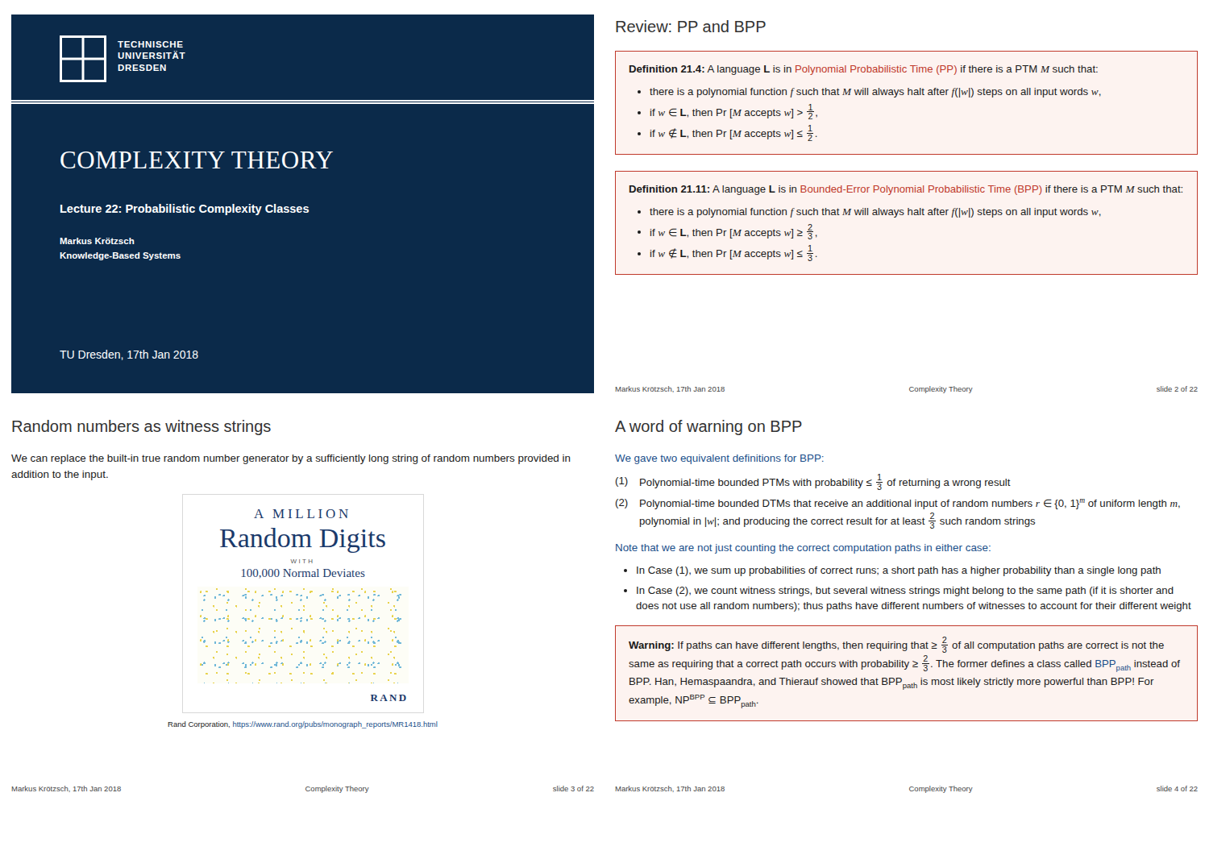Technische
Universität
Dresden
COMPLEXITY THEORY
Lecture 22: Probabilistic Complexity Classes
Markus Krötzsch
Knowledge-Based Systems
TU Dresden, 17th Jan 2018
Review: PP and BPP
Definition 21.4: A language L is in Polynomial Probabilistic Time (PP) if there is a PTM M such that:
there is a polynomial function f such that M will always halt after f(|w|) steps on all input words w,
if w ∈ L, then Pr [M accepts w] > 12,
if w ∉ L, then Pr [M accepts w] ≤ 12.
Definition 21.11: A language L is in Bounded-Error Polynomial Probabilistic Time (BPP) if there is a PTM M such that:
there is a polynomial function f such that M will always halt after f(|w|) steps on all input words w,
if w ∈ L, then Pr [M accepts w] ≥ 23,
if w ∉ L, then Pr [M accepts w] ≤ 13.
Markus Krötzsch, 17th Jan 2018
Complexity Theory
slide 2 of 22
Random numbers as witness strings
We can replace the built-in true random number generator by a sufficiently long string of random numbers provided in addition to the input.
A MILLION
Random Digits
WITH
100,000 Normal Deviates
RAND
Rand Corporation, https://www.rand.org/pubs/monograph_reports/MR1418.html
Markus Krötzsch, 17th Jan 2018
Complexity Theory
slide 3 of 22
A word of warning on BPP
We gave two equivalent definitions for BPP:
(1) Polynomial-time bounded PTMs with probability ≤ 13 of returning a wrong result
(2) Polynomial-time bounded DTMs that receive an additional input of random numbers r ∈ {0, 1}m of uniform length m, polynomial in |w|; and producing the correct result for at least 23 such random strings
Note that we are not just counting the correct computation paths in either case:
In Case (1), we sum up probabilities of correct runs; a short path has a higher probability than a single long path
In Case (2), we count witness strings, but several witness strings might belong to the same path (if it is shorter and does not use all random numbers); thus paths have different numbers of witnesses to account for their different weight
Warning: If paths can have different lengths, then requiring that ≥ 23 of all computation paths are correct is not the same as requiring that a correct path occurs with probability ≥ 23. The former defines a class called BPPpath instead of BPP. Han, Hemaspaandra, and Thierauf showed that BPPpath is most likely strictly more powerful than BPP! For example, NPBPP ⊆ BPPpath.
Markus Krötzsch, 17th Jan 2018
Complexity Theory
slide 4 of 22